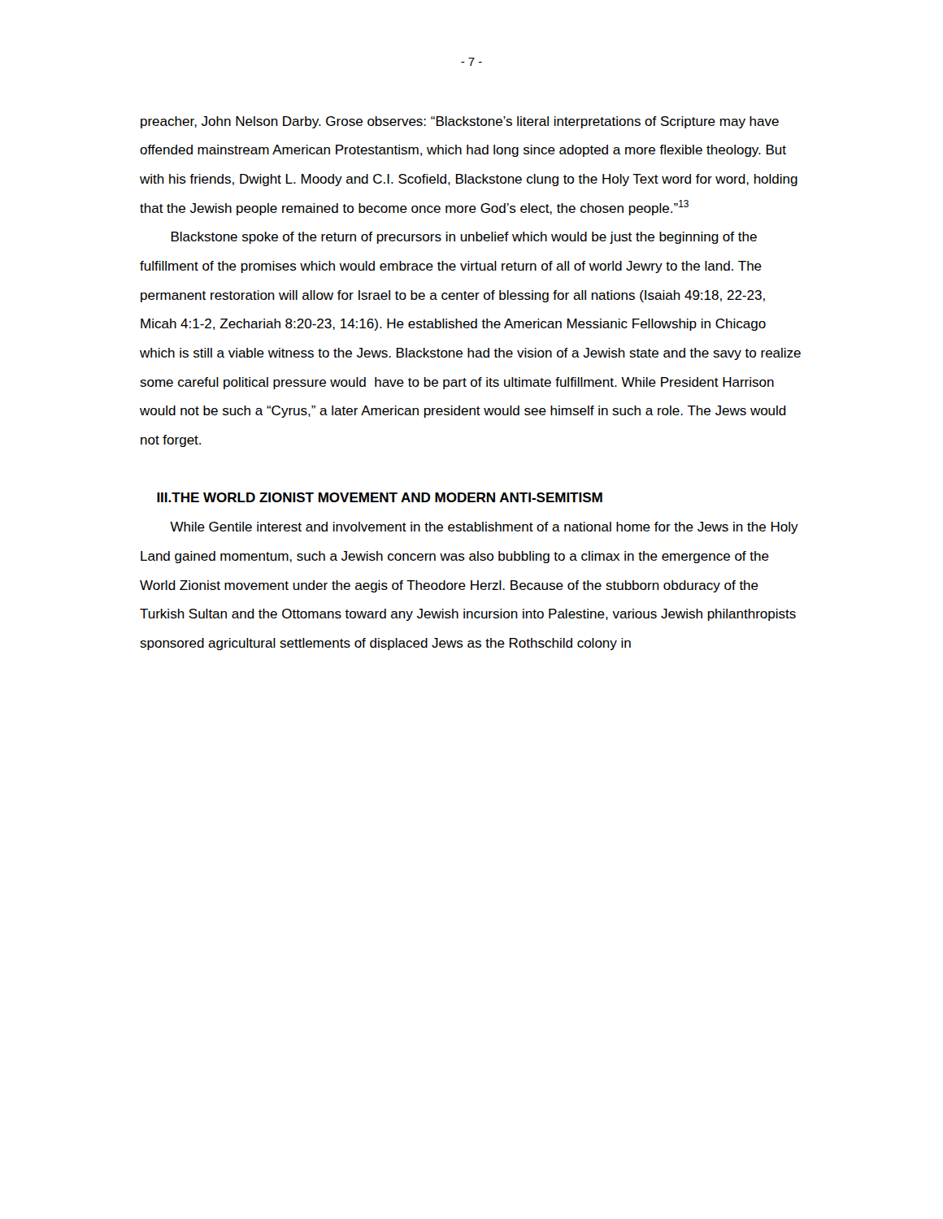- 7 -
preacher, John Nelson Darby. Grose observes: “Blackstone’s literal interpretations of Scripture may have offended mainstream American Protestantism, which had long since adopted a more flexible theology. But with his friends, Dwight L. Moody and C.I. Scofield, Blackstone clung to the Holy Text word for word, holding that the Jewish people remained to become once more God’s elect, the chosen people.”13
Blackstone spoke of the return of precursors in unbelief which would be just the beginning of the fulfillment of the promises which would embrace the virtual return of all of world Jewry to the land. The permanent restoration will allow for Israel to be a center of blessing for all nations (Isaiah 49:18, 22-23, Micah 4:1-2, Zechariah 8:20-23, 14:16). He established the American Messianic Fellowship in Chicago which is still a viable witness to the Jews. Blackstone had the vision of a Jewish state and the savy to realize some careful political pressure would have to be part of its ultimate fulfillment. While President Harrison would not be such a “Cyrus,” a later American president would see himself in such a role. The Jews would not forget.
III.THE WORLD ZIONIST MOVEMENT AND MODERN ANTI-SEMITISM
While Gentile interest and involvement in the establishment of a national home for the Jews in the Holy Land gained momentum, such a Jewish concern was also bubbling to a climax in the emergence of the World Zionist movement under the aegis of Theodore Herzl. Because of the stubborn obduracy of the Turkish Sultan and the Ottomans toward any Jewish incursion into Palestine, various Jewish philanthropists sponsored agricultural settlements of displaced Jews as the Rothschild colony in